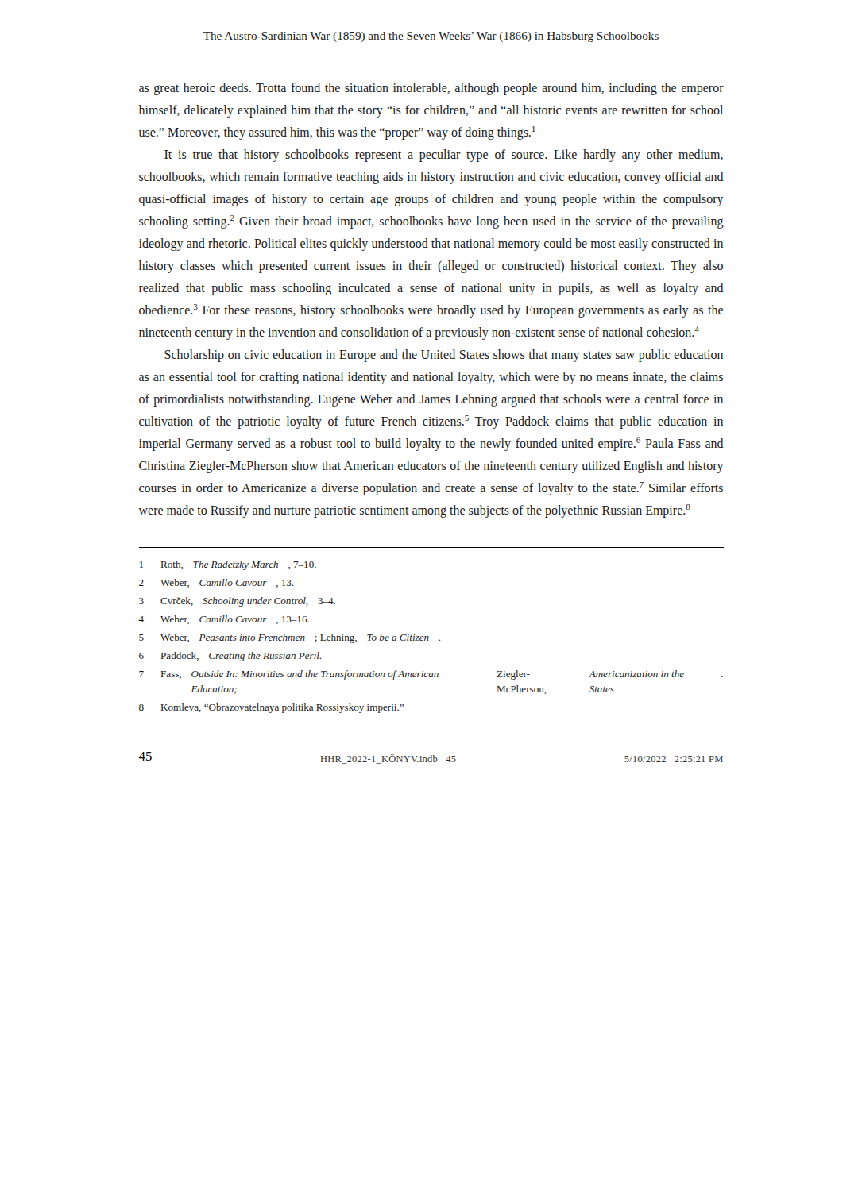The Austro-Sardinian War (1859) and the Seven Weeks’ War (1866) in Habsburg Schoolbooks
as great heroic deeds. Trotta found the situation intolerable, although people around him, including the emperor himself, delicately explained him that the story “is for children,” and “all historic events are rewritten for school use.” Moreover, they assured him, this was the “proper” way of doing things.1
It is true that history schoolbooks represent a peculiar type of source. Like hardly any other medium, schoolbooks, which remain formative teaching aids in history instruction and civic education, convey official and quasi-official images of history to certain age groups of children and young people within the compulsory schooling setting.2 Given their broad impact, schoolbooks have long been used in the service of the prevailing ideology and rhetoric. Political elites quickly understood that national memory could be most easily constructed in history classes which presented current issues in their (alleged or constructed) historical context. They also realized that public mass schooling inculcated a sense of national unity in pupils, as well as loyalty and obedience.3 For these reasons, history schoolbooks were broadly used by European governments as early as the nineteenth century in the invention and consolidation of a previously non-existent sense of national cohesion.4
Scholarship on civic education in Europe and the United States shows that many states saw public education as an essential tool for crafting national identity and national loyalty, which were by no means innate, the claims of primordialists notwithstanding. Eugene Weber and James Lehning argued that schools were a central force in cultivation of the patriotic loyalty of future French citizens.5 Troy Paddock claims that public education in imperial Germany served as a robust tool to build loyalty to the newly founded united empire.6 Paula Fass and Christina Ziegler-McPherson show that American educators of the nineteenth century utilized English and history courses in order to Americanize a diverse population and create a sense of loyalty to the state.7 Similar efforts were made to Russify and nurture patriotic sentiment among the subjects of the polyethnic Russian Empire.8
Roth, The Radetzky March, 7–10.
Weber, Camillo Cavour, 13.
Cvrček, Schooling under Control, 3–4.
Weber, Camillo Cavour, 13–16.
Weber, Peasants into Frenchmen; Lehning, To be a Citizen.
Paddock, Creating the Russian Peril.
Fass, Outside In: Minorities and the Transformation of American Education; Ziegler-McPherson, Americanization in the States.
Komleva, “Obrazovatelnaya politika Rossiyskoy imperii.”
45 HHR_2022-1_KÖNYV.indb 45 5/10/2022 2:25:21 PM